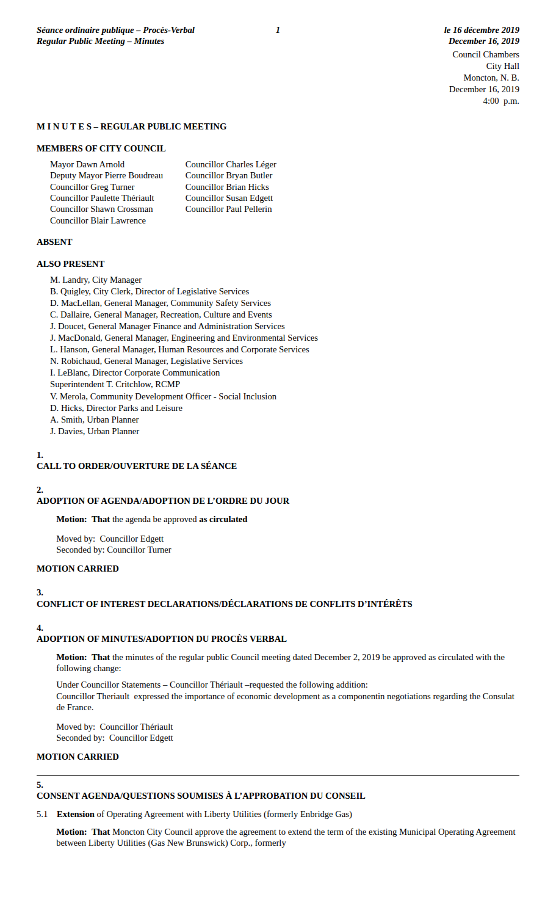Séance ordinaire publique – Procès-Verbal
Regular Public Meeting – Minutes
1
le 16 décembre 2019
December 16, 2019
Council Chambers
City Hall
Moncton, N. B.
December 16, 2019
4:00 p.m.
M I N U T E S – REGULAR PUBLIC MEETING
MEMBERS OF CITY COUNCIL
| Mayor Dawn Arnold | Councillor Charles Léger |
| Deputy Mayor Pierre Boudreau | Councillor Bryan Butler |
| Councillor Greg Turner | Councillor Brian Hicks |
| Councillor Paulette Thériault | Councillor Susan Edgett |
| Councillor Shawn Crossman | Councillor Paul Pellerin |
| Councillor Blair Lawrence | |
ABSENT
ALSO PRESENT
M. Landry, City Manager
B. Quigley, City Clerk, Director of Legislative Services
D. MacLellan, General Manager, Community Safety Services
C. Dallaire, General Manager, Recreation, Culture and Events
J. Doucet, General Manager Finance and Administration Services
J. MacDonald, General Manager, Engineering and Environmental Services
L. Hanson, General Manager, Human Resources and Corporate Services
N. Robichaud, General Manager, Legislative Services
I. LeBlanc, Director Corporate Communication
Superintendent T. Critchlow, RCMP
V. Merola, Community Development Officer - Social Inclusion
D. Hicks, Director Parks and Leisure
A. Smith, Urban Planner
J. Davies, Urban Planner
1.
CALL TO ORDER/OUVERTURE DE LA SÉANCE
2.
ADOPTION OF AGENDA/ADOPTION DE L’ORDRE DU JOUR
Motion: That the agenda be approved as circulated
Moved by: Councillor Edgett
Seconded by: Councillor Turner
MOTION CARRIED
3.
CONFLICT OF INTEREST DECLARATIONS/DÉCLARATIONS DE CONFLITS D’INTÉRÊTS
4.
ADOPTION OF MINUTES/ADOPTION DU PROCÈS VERBAL
Motion: That the minutes of the regular public Council meeting dated December 2, 2019 be approved as circulated with the following change:
Under Councillor Statements – Councillor Thériault –requested the following addition:
Councillor Theriault expressed the importance of economic development as a componentin negotiations regarding the Consulat de France.
Moved by: Councillor Thériault
Seconded by: Councillor Edgett
MOTION CARRIED
5.
CONSENT AGENDA/QUESTIONS SOUMISES À L’APPROBATION DU CONSEIL
5.1 Extension of Operating Agreement with Liberty Utilities (formerly Enbridge Gas)
Motion: That Moncton City Council approve the agreement to extend the term of the existing Municipal Operating Agreement between Liberty Utilities (Gas New Brunswick) Corp., formerly